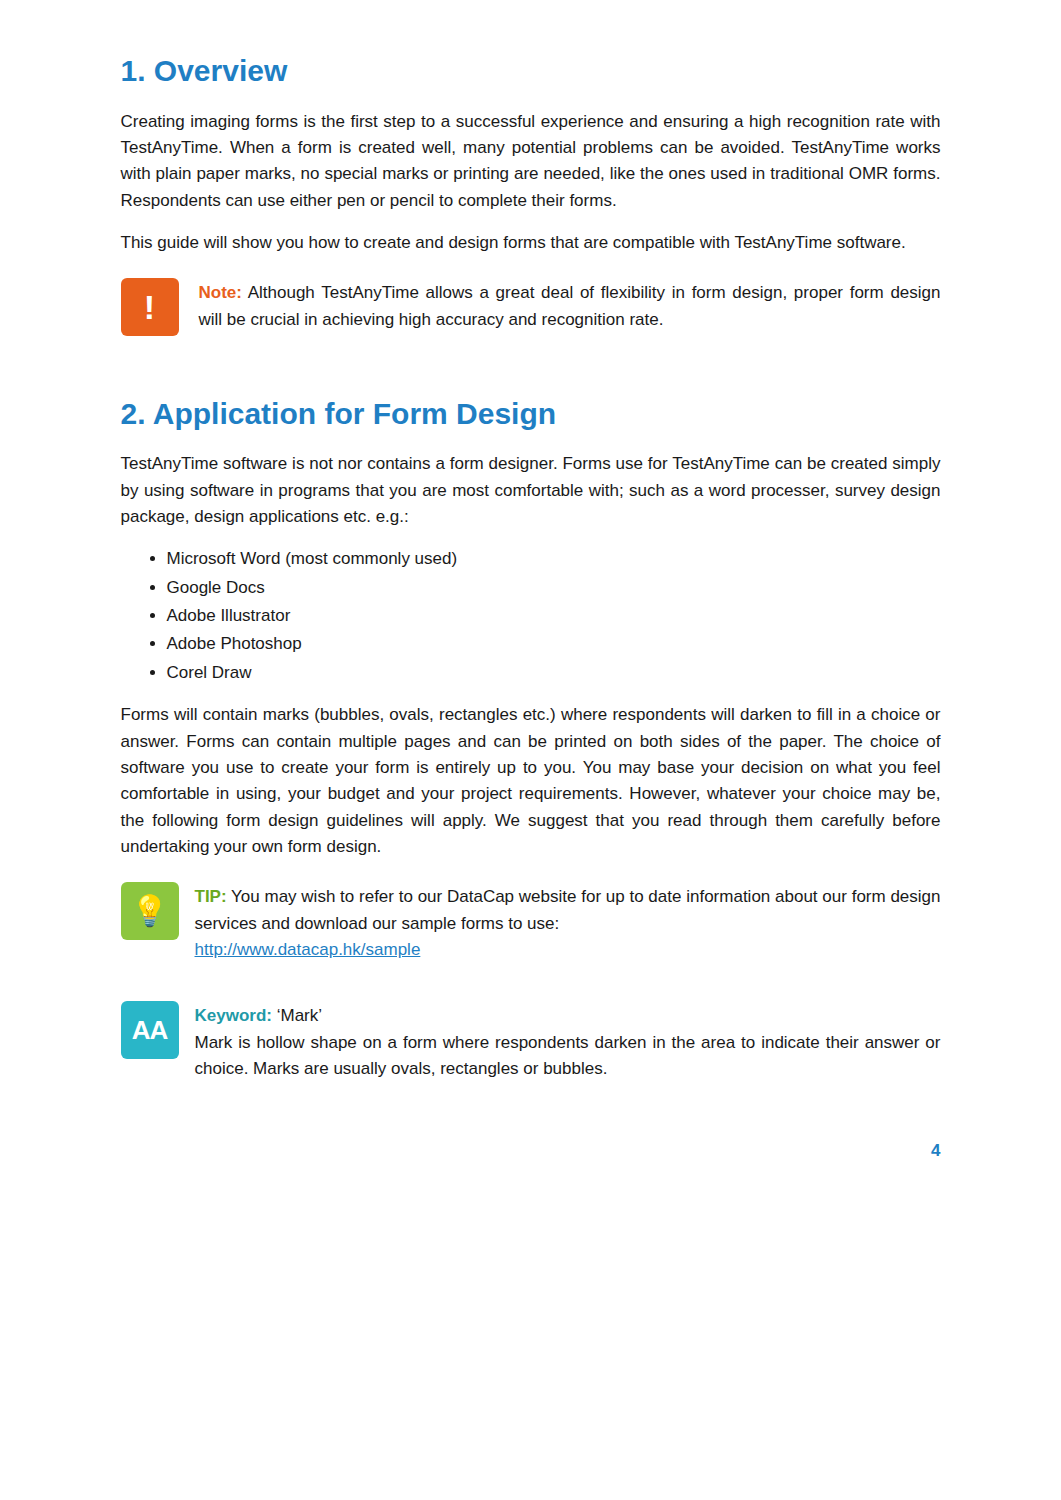1. Overview
Creating imaging forms is the first step to a successful experience and ensuring a high recognition rate with TestAnyTime. When a form is created well, many potential problems can be avoided. TestAnyTime works with plain paper marks, no special marks or printing are needed, like the ones used in traditional OMR forms. Respondents can use either pen or pencil to complete their forms.
This guide will show you how to create and design forms that are compatible with TestAnyTime software.
!
Note: Although TestAnyTime allows a great deal of flexibility in form design, proper form design will be crucial in achieving high accuracy and recognition rate.
2. Application for Form Design
TestAnyTime software is not nor contains a form designer. Forms use for TestAnyTime can be created simply by using software in programs that you are most comfortable with; such as a word processer, survey design package, design applications etc. e.g.:
Microsoft Word (most commonly used)
Google Docs
Adobe Illustrator
Adobe Photoshop
Corel Draw
Forms will contain marks (bubbles, ovals, rectangles etc.) where respondents will darken to fill in a choice or answer. Forms can contain multiple pages and can be printed on both sides of the paper. The choice of software you use to create your form is entirely up to you. You may base your decision on what you feel comfortable in using, your budget and your project requirements. However, whatever your choice may be, the following form design guidelines will apply. We suggest that you read through them carefully before undertaking your own form design.
💡
TIP: You may wish to refer to our DataCap website for up to date information about our form design services and download our sample forms to use:
http://www.datacap.hk/sample
AA
Keyword: ‘Mark’
Mark is hollow shape on a form where respondents darken in the area to indicate their answer or choice. Marks are usually ovals, rectangles or bubbles.
4